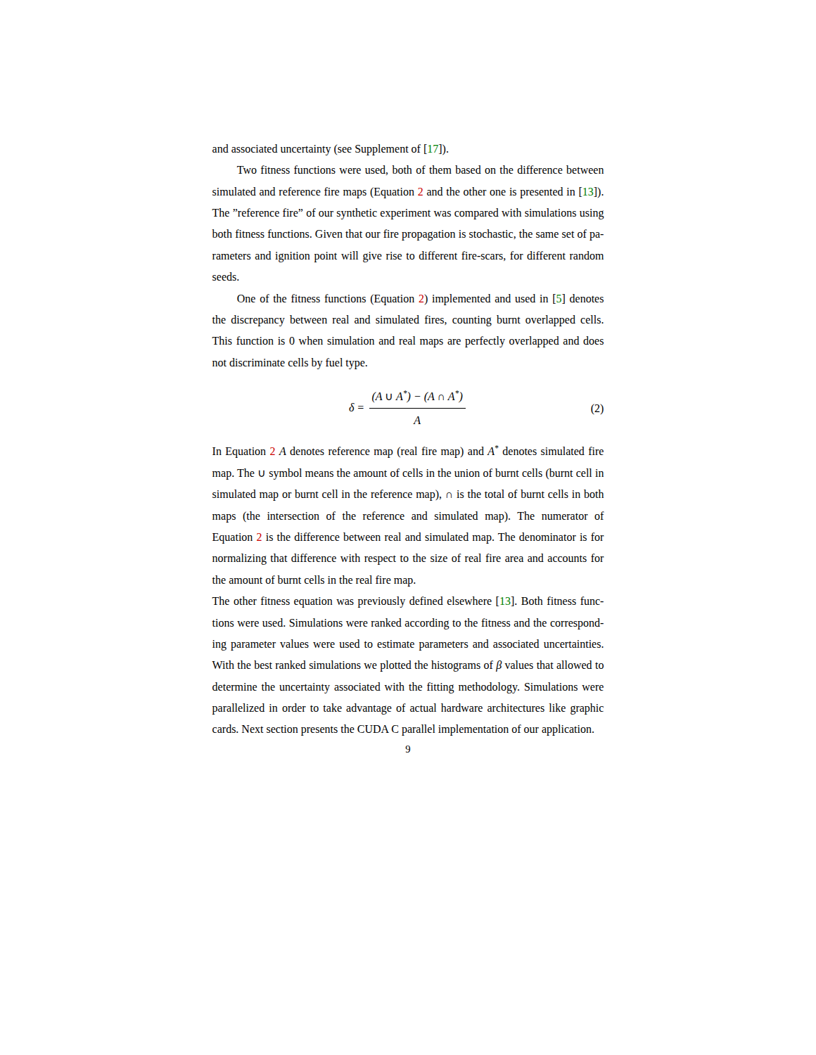and associated uncertainty (see Supplement of [17]).
Two fitness functions were used, both of them based on the difference between simulated and reference fire maps (Equation 2 and the other one is presented in [13]). The ”reference fire” of our synthetic experiment was compared with simulations using both fitness functions. Given that our fire propagation is stochastic, the same set of parameters and ignition point will give rise to different fire-scars, for different random seeds.
One of the fitness functions (Equation 2) implemented and used in [5] denotes the discrepancy between real and simulated fires, counting burnt overlapped cells. This function is 0 when simulation and real maps are perfectly overlapped and does not discriminate cells by fuel type.
δ = (A ∪ A*) − (A ∩ A*) A (2)
In Equation 2 A denotes reference map (real fire map) and A* denotes simulated fire map. The ∪ symbol means the amount of cells in the union of burnt cells (burnt cell in simulated map or burnt cell in the reference map), ∩ is the total of burnt cells in both maps (the intersection of the reference and simulated map). The numerator of Equation 2 is the difference between real and simulated map. The denominator is for normalizing that difference with respect to the size of real fire area and accounts for the amount of burnt cells in the real fire map.
The other fitness equation was previously defined elsewhere [13]. Both fitness functions were used. Simulations were ranked according to the fitness and the corresponding parameter values were used to estimate parameters and associated uncertainties. With the best ranked simulations we plotted the histograms of β values that allowed to determine the uncertainty associated with the fitting methodology. Simulations were parallelized in order to take advantage of actual hardware architectures like graphic cards. Next section presents the CUDA C parallel implementation of our application.
9